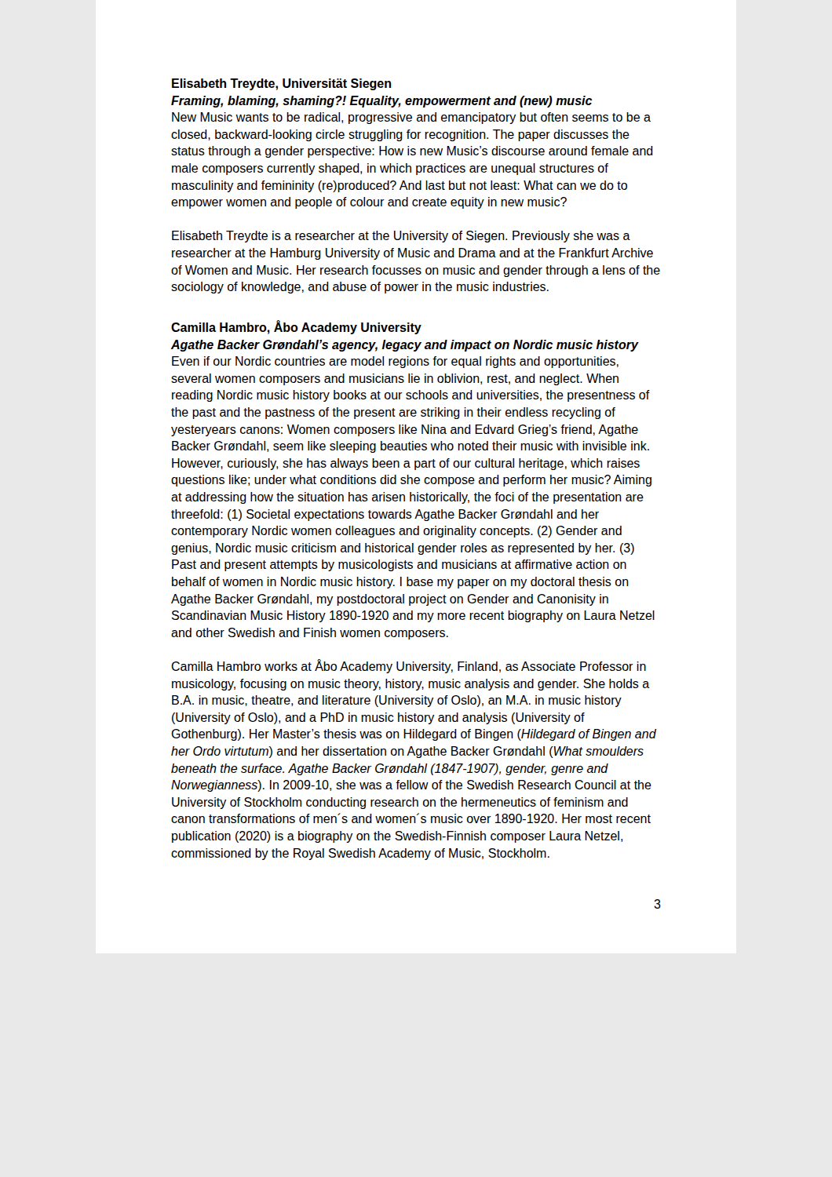Elisabeth Treydte, Universität Siegen
Framing, blaming, shaming?! Equality, empowerment and (new) music
New Music wants to be radical, progressive and emancipatory but often seems to be a closed, backward-looking circle struggling for recognition. The paper discusses the status through a gender perspective: How is new Music’s discourse around female and male composers currently shaped, in which practices are unequal structures of masculinity and femininity (re)produced? And last but not least: What can we do to empower women and people of colour and create equity in new music?
Elisabeth Treydte is a researcher at the University of Siegen. Previously she was a researcher at the Hamburg University of Music and Drama and at the Frankfurt Archive of Women and Music. Her research focusses on music and gender through a lens of the sociology of knowledge, and abuse of power in the music industries.
Camilla Hambro, Åbo Academy University
Agathe Backer Grøndahl’s agency, legacy and impact on Nordic music history
Even if our Nordic countries are model regions for equal rights and opportunities, several women composers and musicians lie in oblivion, rest, and neglect. When reading Nordic music history books at our schools and universities, the presentness of the past and the pastness of the present are striking in their endless recycling of yesteryears canons: Women composers like Nina and Edvard Grieg’s friend, Agathe Backer Grøndahl, seem like sleeping beauties who noted their music with invisible ink. However, curiously, she has always been a part of our cultural heritage, which raises questions like; under what conditions did she compose and perform her music? Aiming at addressing how the situation has arisen historically, the foci of the presentation are threefold: (1) Societal expectations towards Agathe Backer Grøndahl and her contemporary Nordic women colleagues and originality concepts. (2) Gender and genius, Nordic music criticism and historical gender roles as represented by her. (3) Past and present attempts by musicologists and musicians at affirmative action on behalf of women in Nordic music history. I base my paper on my doctoral thesis on Agathe Backer Grøndahl, my postdoctoral project on Gender and Canonisity in Scandinavian Music History 1890-1920 and my more recent biography on Laura Netzel and other Swedish and Finish women composers.
Camilla Hambro works at Åbo Academy University, Finland, as Associate Professor in musicology, focusing on music theory, history, music analysis and gender. She holds a B.A. in music, theatre, and literature (University of Oslo), an M.A. in music history (University of Oslo), and a PhD in music history and analysis (University of Gothenburg). Her Master’s thesis was on Hildegard of Bingen (Hildegard of Bingen and her Ordo virtutum) and her dissertation on Agathe Backer Grøndahl (What smoulders beneath the surface. Agathe Backer Grøndahl (1847-1907), gender, genre and Norwegianness). In 2009-10, she was a fellow of the Swedish Research Council at the University of Stockholm conducting research on the hermeneutics of feminism and canon transformations of men´s and women´s music over 1890-1920. Her most recent publication (2020) is a biography on the Swedish-Finnish composer Laura Netzel, commissioned by the Royal Swedish Academy of Music, Stockholm.
3